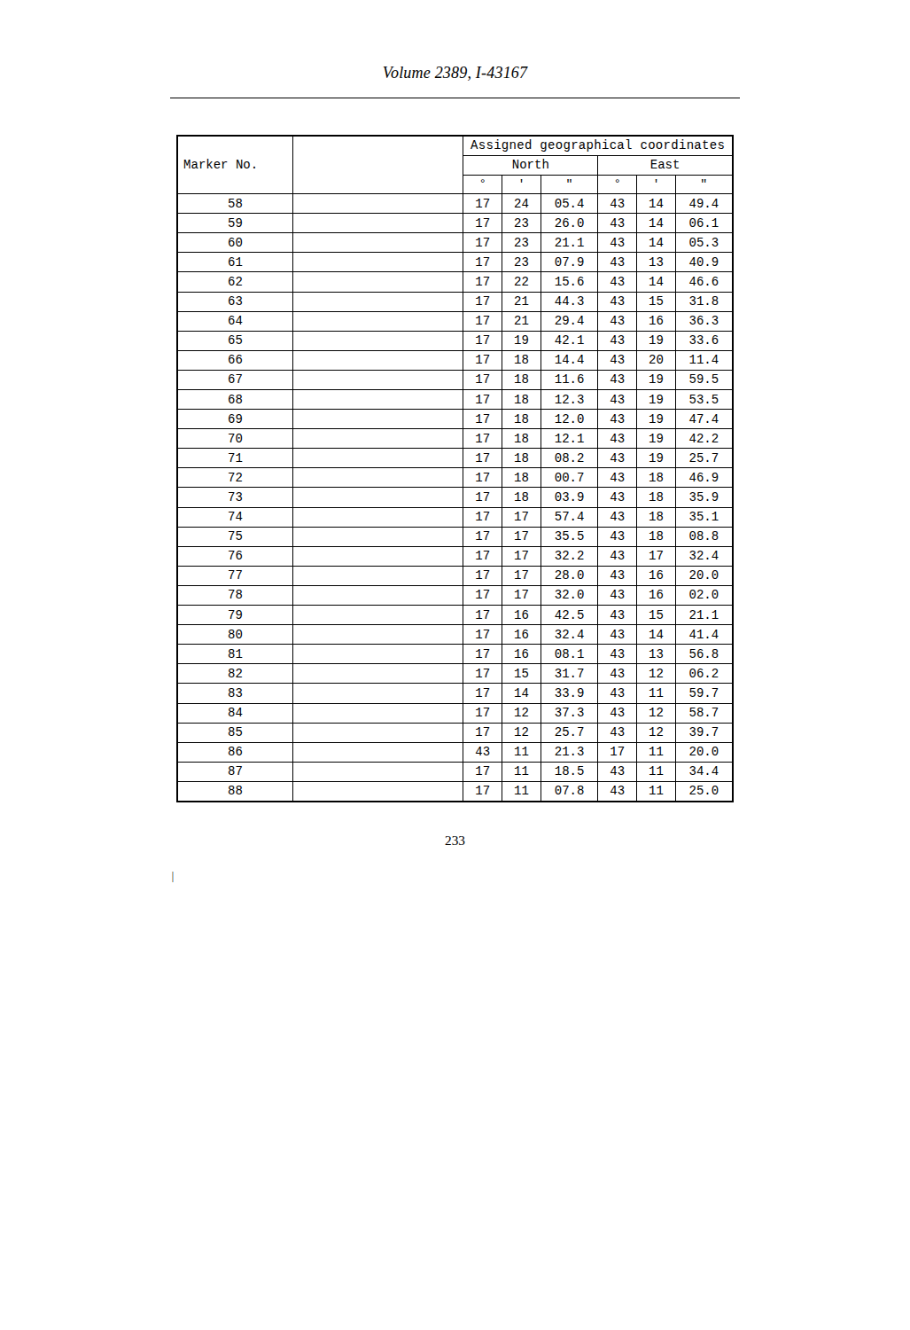Volume 2389, I-43167
| | | Assigned geographical coordinates |
| --- | --- | --- |
| Marker No. | | North | East |
| | | ° | ′ | ″ | ° | ′ | ″ |
| 58 | | 17 | 24 | 05.4 | 43 | 14 | 49.4 |
| 59 | | 17 | 23 | 26.0 | 43 | 14 | 06.1 |
| 60 | | 17 | 23 | 21.1 | 43 | 14 | 05.3 |
| 61 | | 17 | 23 | 07.9 | 43 | 13 | 40.9 |
| 62 | | 17 | 22 | 15.6 | 43 | 14 | 46.6 |
| 63 | | 17 | 21 | 44.3 | 43 | 15 | 31.8 |
| 64 | | 17 | 21 | 29.4 | 43 | 16 | 36.3 |
| 65 | | 17 | 19 | 42.1 | 43 | 19 | 33.6 |
| 66 | | 17 | 18 | 14.4 | 43 | 20 | 11.4 |
| 67 | | 17 | 18 | 11.6 | 43 | 19 | 59.5 |
| 68 | | 17 | 18 | 12.3 | 43 | 19 | 53.5 |
| 69 | | 17 | 18 | 12.0 | 43 | 19 | 47.4 |
| 70 | | 17 | 18 | 12.1 | 43 | 19 | 42.2 |
| 71 | | 17 | 18 | 08.2 | 43 | 19 | 25.7 |
| 72 | | 17 | 18 | 00.7 | 43 | 18 | 46.9 |
| 73 | | 17 | 18 | 03.9 | 43 | 18 | 35.9 |
| 74 | | 17 | 17 | 57.4 | 43 | 18 | 35.1 |
| 75 | | 17 | 17 | 35.5 | 43 | 18 | 08.8 |
| 76 | | 17 | 17 | 32.2 | 43 | 17 | 32.4 |
| 77 | | 17 | 17 | 28.0 | 43 | 16 | 20.0 |
| 78 | | 17 | 17 | 32.0 | 43 | 16 | 02.0 |
| 79 | | 17 | 16 | 42.5 | 43 | 15 | 21.1 |
| 80 | | 17 | 16 | 32.4 | 43 | 14 | 41.4 |
| 81 | | 17 | 16 | 08.1 | 43 | 13 | 56.8 |
| 82 | | 17 | 15 | 31.7 | 43 | 12 | 06.2 |
| 83 | | 17 | 14 | 33.9 | 43 | 11 | 59.7 |
| 84 | | 17 | 12 | 37.3 | 43 | 12 | 58.7 |
| 85 | | 17 | 12 | 25.7 | 43 | 12 | 39.7 |
| 86 | | 43 | 11 | 21.3 | 17 | 11 | 20.0 |
| 87 | | 17 | 11 | 18.5 | 43 | 11 | 34.4 |
| 88 | | 17 | 11 | 07.8 | 43 | 11 | 25.0 |
233
|